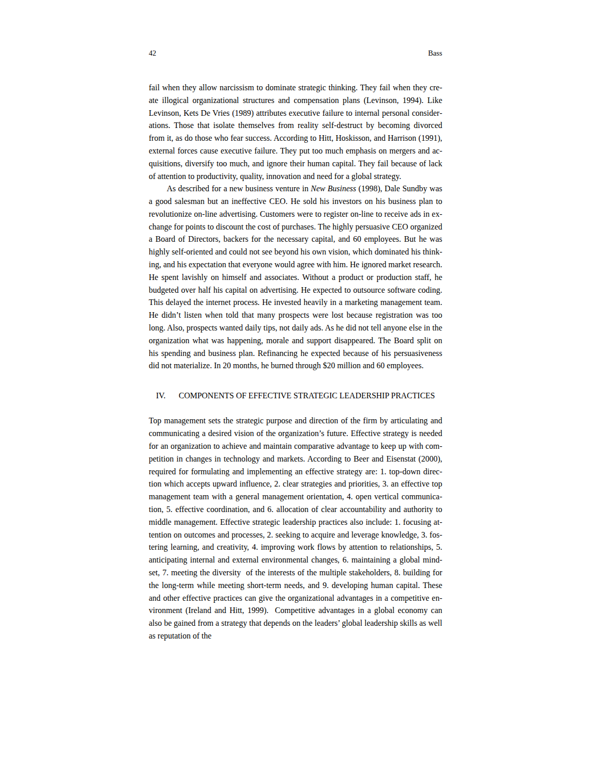42 Bass
fail when they allow narcissism to dominate strategic thinking. They fail when they create illogical organizational structures and compensation plans (Levinson, 1994). Like Levinson, Kets De Vries (1989) attributes executive failure to internal personal considerations. Those that isolate themselves from reality self-destruct by becoming divorced from it, as do those who fear success. According to Hitt, Hoskisson, and Harrison (1991), external forces cause executive failure. They put too much emphasis on mergers and acquisitions, diversify too much, and ignore their human capital. They fail because of lack of attention to productivity, quality, innovation and need for a global strategy.
As described for a new business venture in New Business (1998), Dale Sundby was a good salesman but an ineffective CEO. He sold his investors on his business plan to revolutionize on-line advertising. Customers were to register on-line to receive ads in exchange for points to discount the cost of purchases. The highly persuasive CEO organized a Board of Directors, backers for the necessary capital, and 60 employees. But he was highly self-oriented and could not see beyond his own vision, which dominated his thinking, and his expectation that everyone would agree with him. He ignored market research. He spent lavishly on himself and associates. Without a product or production staff, he budgeted over half his capital on advertising. He expected to outsource software coding. This delayed the internet process. He invested heavily in a marketing management team. He didn’t listen when told that many prospects were lost because registration was too long. Also, prospects wanted daily tips, not daily ads. As he did not tell anyone else in the organization what was happening, morale and support disappeared. The Board split on his spending and business plan. Refinancing he expected because of his persuasiveness did not materialize. In 20 months, he burned through $20 million and 60 employees.
IV. Components of Effective Strategic Leadership Practices
Top management sets the strategic purpose and direction of the firm by articulating and communicating a desired vision of the organization’s future. Effective strategy is needed for an organization to achieve and maintain comparative advantage to keep up with competition in changes in technology and markets. According to Beer and Eisenstat (2000), required for formulating and implementing an effective strategy are: 1. top-down direction which accepts upward influence, 2. clear strategies and priorities, 3. an effective top management team with a general management orientation, 4. open vertical communication, 5. effective coordination, and 6. allocation of clear accountability and authority to middle management. Effective strategic leadership practices also include: 1. focusing attention on outcomes and processes, 2. seeking to acquire and leverage knowledge, 3. fostering learning, and creativity, 4. improving work flows by attention to relationships, 5. anticipating internal and external environmental changes, 6. maintaining a global mindset, 7. meeting the diversity of the interests of the multiple stakeholders, 8. building for the long-term while meeting short-term needs, and 9. developing human capital. These and other effective practices can give the organizational advantages in a competitive environment (Ireland and Hitt, 1999). Competitive advantages in a global economy can also be gained from a strategy that depends on the leaders’ global leadership skills as well as reputation of the